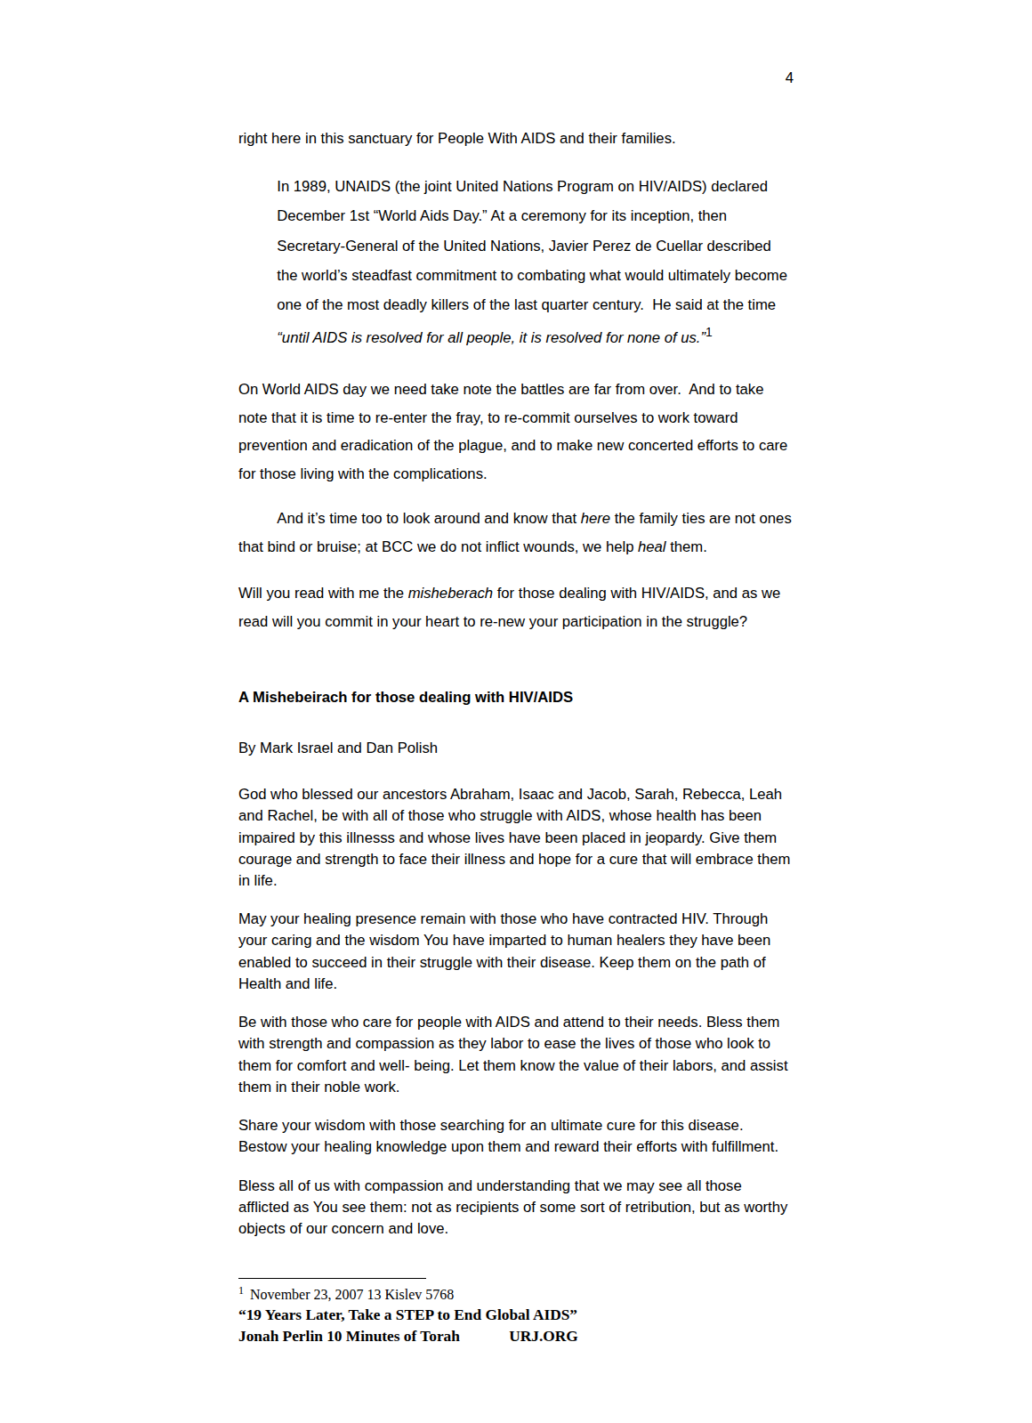4
right here in this sanctuary for People With AIDS and their families.
In 1989, UNAIDS (the joint United Nations Program on HIV/AIDS) declared December 1st “World Aids Day.” At a ceremony for its inception, then Secretary-General of the United Nations, Javier Perez de Cuellar described the world’s steadfast commitment to combating what would ultimately become one of the most deadly killers of the last quarter century. He said at the time “until AIDS is resolved for all people, it is resolved for none of us.”1
On World AIDS day we need take note the battles are far from over. And to take note that it is time to re-enter the fray, to re-commit ourselves to work toward prevention and eradication of the plague, and to make new concerted efforts to care for those living with the complications.
And it’s time too to look around and know that here the family ties are not ones that bind or bruise; at BCC we do not inflict wounds, we help heal them.
Will you read with me the misheberach for those dealing with HIV/AIDS, and as we read will you commit in your heart to re-new your participation in the struggle?
A Mishebeirach for those dealing with HIV/AIDS
By Mark Israel and Dan Polish
God who blessed our ancestors Abraham, Isaac and Jacob, Sarah, Rebecca, Leah and Rachel, be with all of those who struggle with AIDS, whose health has been impaired by this illnesss and whose lives have been placed in jeopardy. Give them courage and strength to face their illness and hope for a cure that will embrace them in life.
May your healing presence remain with those who have contracted HIV. Through your caring and the wisdom You have imparted to human healers they have been enabled to succeed in their struggle with their disease. Keep them on the path of Health and life.
Be with those who care for people with AIDS and attend to their needs. Bless them with strength and compassion as they labor to ease the lives of those who look to them for comfort and well- being. Let them know the value of their labors, and assist them in their noble work.
Share your wisdom with those searching for an ultimate cure for this disease. Bestow your healing knowledge upon them and reward their efforts with fulfillment.
Bless all of us with compassion and understanding that we may see all those afflicted as You see them: not as recipients of some sort of retribution, but as worthy objects of our concern and love.
1 November 23, 2007 13 Kislev 5768
“19 Years Later, Take a STEP to End Global AIDS”
Jonah Perlin 10 Minutes of Torah URJ.ORG